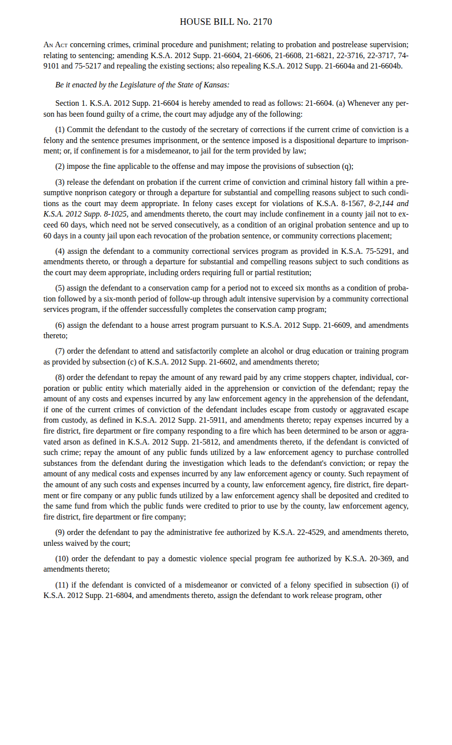HOUSE BILL No. 2170
An Act concerning crimes, criminal procedure and punishment; relating to probation and postrelease supervision; relating to sentencing; amending K.S.A. 2012 Supp. 21-6604, 21-6606, 21-6608, 21-6821, 22-3716, 22-3717, 74-9101 and 75-5217 and repealing the existing sections; also repealing K.S.A. 2012 Supp. 21-6604a and 21-6604b.
Be it enacted by the Legislature of the State of Kansas:
Section 1. K.S.A. 2012 Supp. 21-6604 is hereby amended to read as follows: 21-6604. (a) Whenever any person has been found guilty of a crime, the court may adjudge any of the following:
(1) Commit the defendant to the custody of the secretary of corrections if the current crime of conviction is a felony and the sentence presumes imprisonment, or the sentence imposed is a dispositional departure to imprisonment; or, if confinement is for a misdemeanor, to jail for the term provided by law;
(2) impose the fine applicable to the offense and may impose the provisions of subsection (q);
(3) release the defendant on probation if the current crime of conviction and criminal history fall within a presumptive nonprison category or through a departure for substantial and compelling reasons subject to such conditions as the court may deem appropriate. In felony cases except for violations of K.S.A. 8-1567, 8-2,144 and K.S.A. 2012 Supp. 8-1025, and amendments thereto, the court may include confinement in a county jail not to exceed 60 days, which need not be served consecutively, as a condition of an original probation sentence and up to 60 days in a county jail upon each revocation of the probation sentence, or community corrections placement;
(4) assign the defendant to a community correctional services program as provided in K.S.A. 75-5291, and amendments thereto, or through a departure for substantial and compelling reasons subject to such conditions as the court may deem appropriate, including orders requiring full or partial restitution;
(5) assign the defendant to a conservation camp for a period not to exceed six months as a condition of probation followed by a six-month period of follow-up through adult intensive supervision by a community correctional services program, if the offender successfully completes the conservation camp program;
(6) assign the defendant to a house arrest program pursuant to K.S.A. 2012 Supp. 21-6609, and amendments thereto;
(7) order the defendant to attend and satisfactorily complete an alcohol or drug education or training program as provided by subsection (c) of K.S.A. 2012 Supp. 21-6602, and amendments thereto;
(8) order the defendant to repay the amount of any reward paid by any crime stoppers chapter, individual, corporation or public entity which materially aided in the apprehension or conviction of the defendant; repay the amount of any costs and expenses incurred by any law enforcement agency in the apprehension of the defendant, if one of the current crimes of conviction of the defendant includes escape from custody or aggravated escape from custody, as defined in K.S.A. 2012 Supp. 21-5911, and amendments thereto; repay expenses incurred by a fire district, fire department or fire company responding to a fire which has been determined to be arson or aggravated arson as defined in K.S.A. 2012 Supp. 21-5812, and amendments thereto, if the defendant is convicted of such crime; repay the amount of any public funds utilized by a law enforcement agency to purchase controlled substances from the defendant during the investigation which leads to the defendant's conviction; or repay the amount of any medical costs and expenses incurred by any law enforcement agency or county. Such repayment of the amount of any such costs and expenses incurred by a county, law enforcement agency, fire district, fire department or fire company or any public funds utilized by a law enforcement agency shall be deposited and credited to the same fund from which the public funds were credited to prior to use by the county, law enforcement agency, fire district, fire department or fire company;
(9) order the defendant to pay the administrative fee authorized by K.S.A. 22-4529, and amendments thereto, unless waived by the court;
(10) order the defendant to pay a domestic violence special program fee authorized by K.S.A. 20-369, and amendments thereto;
(11) if the defendant is convicted of a misdemeanor or convicted of a felony specified in subsection (i) of K.S.A. 2012 Supp. 21-6804, and amendments thereto, assign the defendant to work release program, other